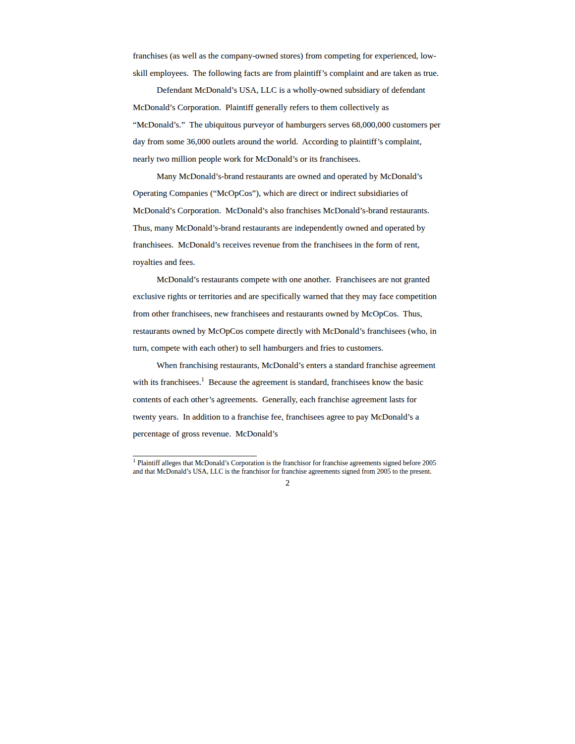franchises (as well as the company-owned stores) from competing for experienced, low-skill employees. The following facts are from plaintiff’s complaint and are taken as true.
Defendant McDonald’s USA, LLC is a wholly-owned subsidiary of defendant McDonald’s Corporation. Plaintiff generally refers to them collectively as “McDonald’s.” The ubiquitous purveyor of hamburgers serves 68,000,000 customers per day from some 36,000 outlets around the world. According to plaintiff’s complaint, nearly two million people work for McDonald’s or its franchisees.
Many McDonald’s-brand restaurants are owned and operated by McDonald’s Operating Companies (“McOpCos”), which are direct or indirect subsidiaries of McDonald’s Corporation. McDonald’s also franchises McDonald’s-brand restaurants. Thus, many McDonald’s-brand restaurants are independently owned and operated by franchisees. McDonald’s receives revenue from the franchisees in the form of rent, royalties and fees.
McDonald’s restaurants compete with one another. Franchisees are not granted exclusive rights or territories and are specifically warned that they may face competition from other franchisees, new franchisees and restaurants owned by McOpCos. Thus, restaurants owned by McOpCos compete directly with McDonald’s franchisees (who, in turn, compete with each other) to sell hamburgers and fries to customers.
When franchising restaurants, McDonald’s enters a standard franchise agreement with its franchisees.1 Because the agreement is standard, franchisees know the basic contents of each other’s agreements. Generally, each franchise agreement lasts for twenty years. In addition to a franchise fee, franchisees agree to pay McDonald’s a percentage of gross revenue. McDonald’s
1 Plaintiff alleges that McDonald’s Corporation is the franchisor for franchise agreements signed before 2005 and that McDonald’s USA, LLC is the franchisor for franchise agreements signed from 2005 to the present.
2